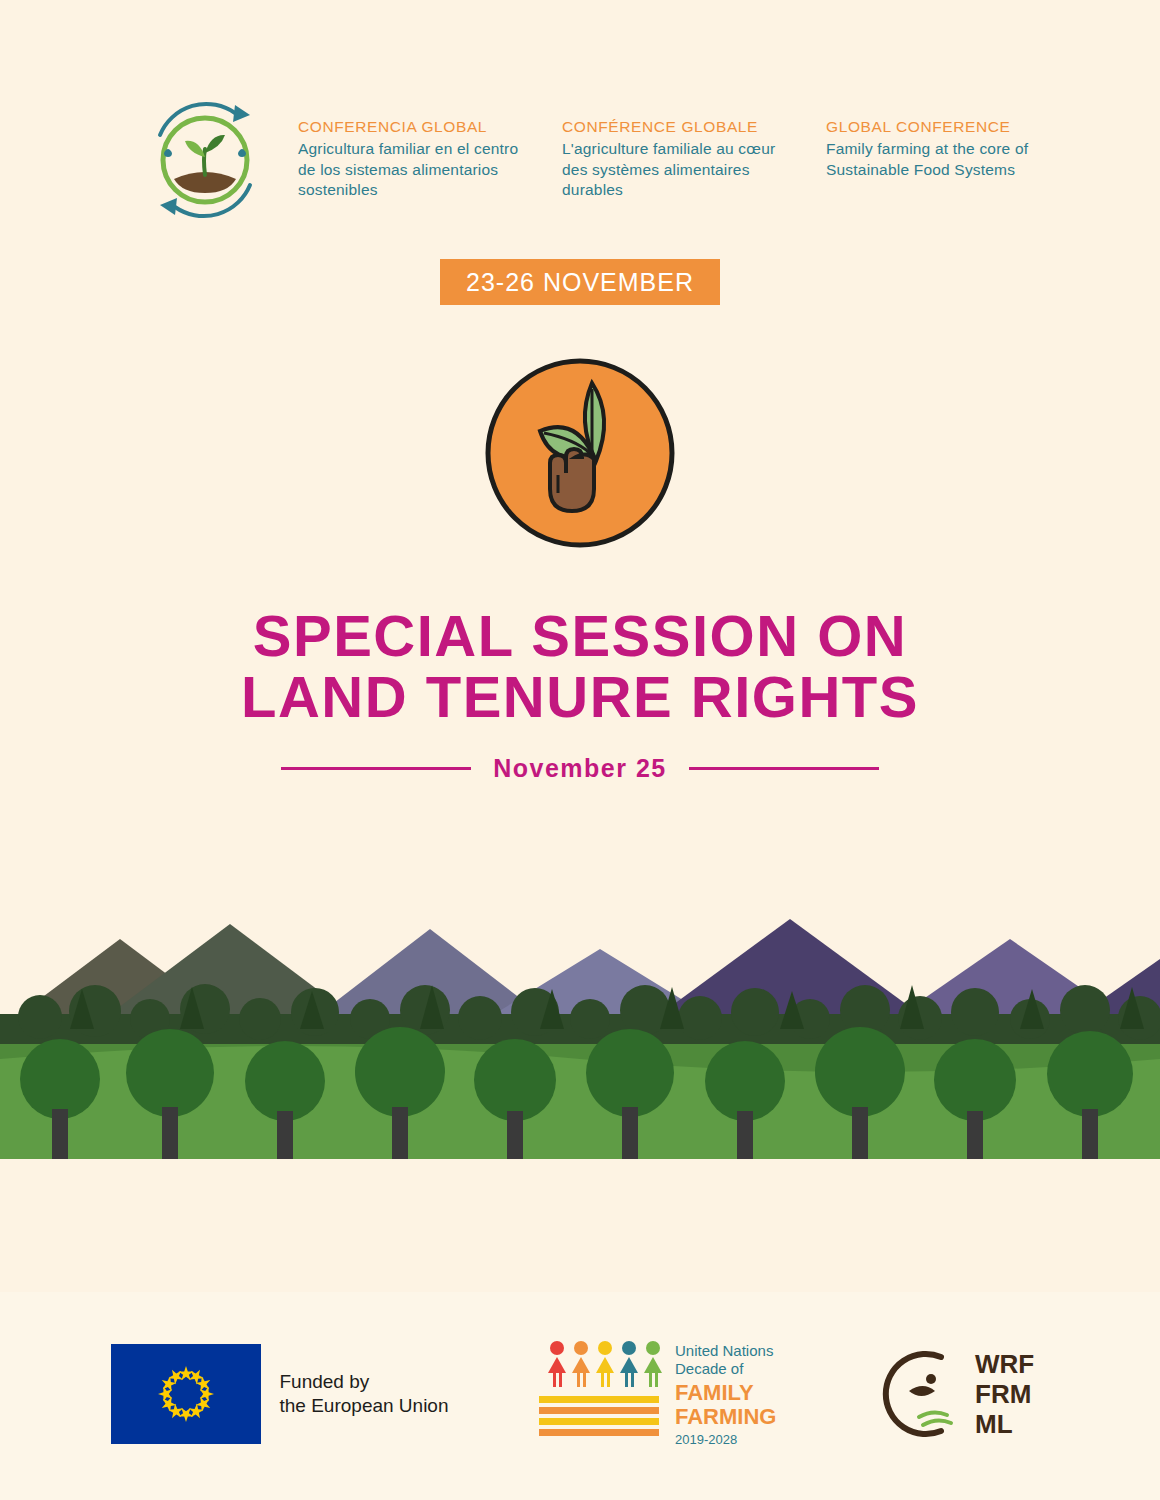Conferencia Global Agricultura familiar en el centro de los sistemas alimentarios sostenibles
Conférence Globale L'agriculture familiale au cœur des systèmes alimentaires durables
Global Conference Family farming at the core of Sustainable Food Systems
23-26 NOVEMBER
Special Session on
Land Tenure Rights
November 25
Funded by
the European Union
United Nations Decade of FAMILY FARMING 2019-2028
WRF FRM ML